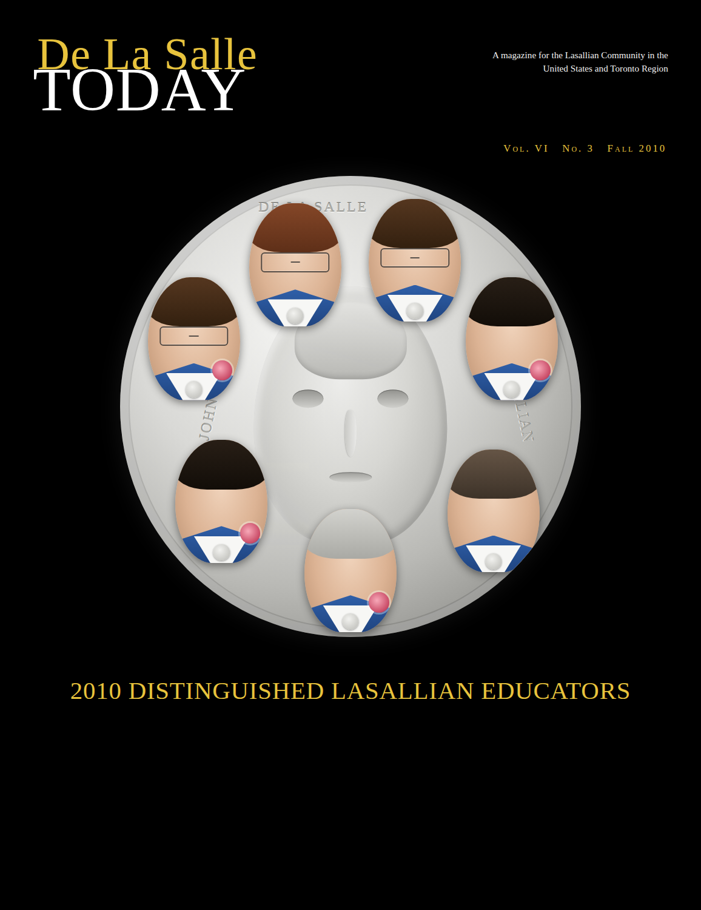De La Salle TODAY
A magazine for the Lasallian Community in the
United States and Toronto Region
Vol. VI No. 3 Fall 2010
ST. JOHN BAPTIST DE LA SALLE LASALLIAN
2010 Distinguished Lasallian Educators